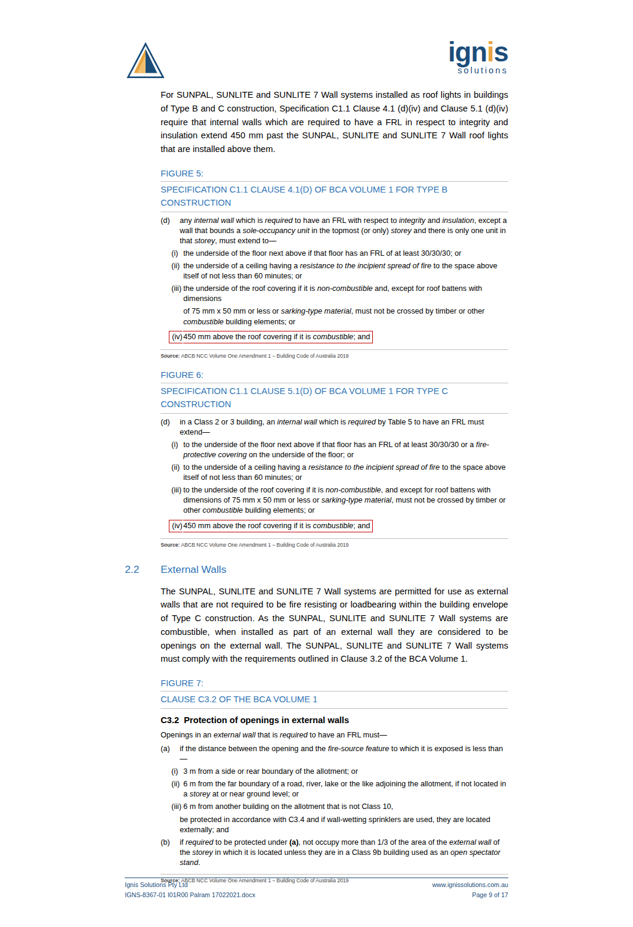ignis
solutions
For SUNPAL, SUNLITE and SUNLITE 7 Wall systems installed as roof lights in buildings of Type B and C construction, Specification C1.1 Clause 4.1 (d)(iv) and Clause 5.1 (d)(iv) require that internal walls which are required to have a FRL in respect to integrity and insulation extend 450 mm past the SUNPAL, SUNLITE and SUNLITE 7 Wall roof lights that are installed above them.
FIGURE 5:
SPECIFICATION C1.1 CLAUSE 4.1(D) OF BCA VOLUME 1 FOR TYPE B CONSTRUCTION
(d)
any internal wall which is required to have an FRL with respect to integrity and insulation, except a wall that bounds a sole-occupancy unit in the topmost (or only) storey and there is only one unit in that storey, must extend to—
(i)
the underside of the floor next above if that floor has an FRL of at least 30/30/30; or
(ii)
the underside of a ceiling having a resistance to the incipient spread of fire to the space above itself of not less than 60 minutes; or
(iii)
the underside of the roof covering if it is non-combustible and, except for roof battens with dimensions
of 75 mm x 50 mm or less or sarking-type material, must not be crossed by timber or other combustible building elements; or
(iv)
450 mm above the roof covering if it is combustible; and
Source: ABCB NCC Volume One Amendment 1 – Building Code of Australia 2019
FIGURE 6:
SPECIFICATION C1.1 CLAUSE 5.1(D) OF BCA VOLUME 1 FOR TYPE C CONSTRUCTION
(d)
in a Class 2 or 3 building, an internal wall which is required by Table 5 to have an FRL must extend—
(i)
to the underside of the floor next above if that floor has an FRL of at least 30/30/30 or a fire-protective covering on the underside of the floor; or
(ii)
to the underside of a ceiling having a resistance to the incipient spread of fire to the space above itself of not less than 60 minutes; or
(iii)
to the underside of the roof covering if it is non-combustible, and except for roof battens with dimensions of 75 mm x 50 mm or less or sarking-type material, must not be crossed by timber or other combustible building elements; or
(iv)
450 mm above the roof covering if it is combustible; and
Source: ABCB NCC Volume One Amendment 1 – Building Code of Australia 2019
2.2
External Walls
The SUNPAL, SUNLITE and SUNLITE 7 Wall systems are permitted for use as external walls that are not required to be fire resisting or loadbearing within the building envelope of Type C construction. As the SUNPAL, SUNLITE and SUNLITE 7 Wall systems are combustible, when installed as part of an external wall they are considered to be openings on the external wall. The SUNPAL, SUNLITE and SUNLITE 7 Wall systems must comply with the requirements outlined in Clause 3.2 of the BCA Volume 1.
FIGURE 7:
CLAUSE C3.2 OF THE BCA VOLUME 1
C3.2 Protection of openings in external walls
Openings in an external wall that is required to have an FRL must—
(a)
if the distance between the opening and the fire-source feature to which it is exposed is less than—
(i)
3 m from a side or rear boundary of the allotment; or
(ii)
6 m from the far boundary of a road, river, lake or the like adjoining the allotment, if not located in a storey at or near ground level; or
(iii)
6 m from another building on the allotment that is not Class 10,
be protected in accordance with C3.4 and if wall-wetting sprinklers are used, they are located externally; and
(b)
if required to be protected under (a), not occupy more than 1/3 of the area of the external wall of the storey in which it is located unless they are in a Class 9b building used as an open spectator stand.
Source: ABCB NCC Volume One Amendment 1 – Building Code of Australia 2019
Ignis Solutions Pty Ltd
www.ignissolutions.com.au
IGNS-8367-01 I01R00 Palram 17022021.docx
Page 9 of 17